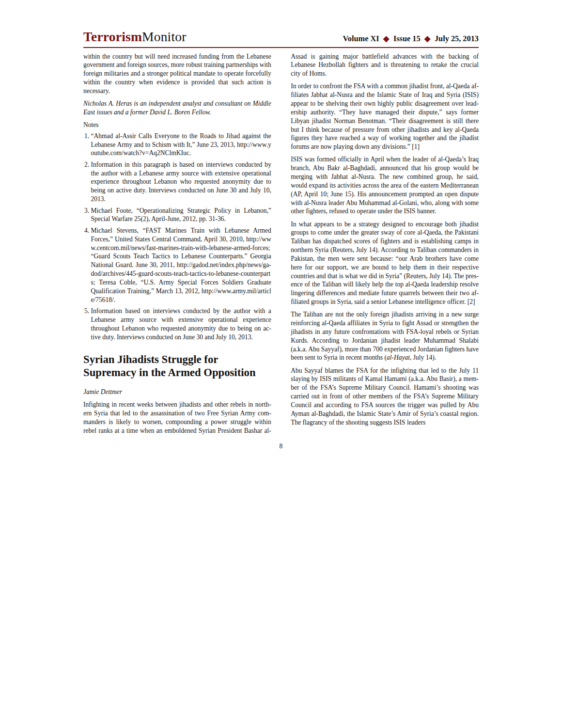Terrorism Monitor
Volume XI ◆ Issue 15 ◆ July 25, 2013
within the country but will need increased funding from the Lebanese government and foreign sources, more robust training partnerships with foreign militaries and a stronger political mandate to operate forcefully within the country when evidence is provided that such action is necessary.
Nicholas A. Heras is an independent analyst and consultant on Middle East issues and a former David L. Boren Fellow.
Notes
“Ahmad al-Assir Calls Everyone to the Roads to Jihad against the Lebanese Army and to Schism with It,” June 23, 2013, http://www.youtube.com/watch?v=Aq2NClmKIuc.
Information in this paragraph is based on interviews conducted by the author with a Lebanese army source with extensive operational experience throughout Lebanon who requested anonymity due to being on active duty. Interviews conducted on June 30 and July 10, 2013.
Michael Foote, “Operationalizing Strategic Policy in Lebanon,” Special Warfare 25(2), April-June, 2012, pp. 31-36.
Michael Stevens, “FAST Marines Train with Lebanese Armed Forces,” United States Central Command, April 30, 2010, http://www.centcom.mil/news/fast-marines-train-with-lebanese-armed-forces; “Guard Scouts Teach Tactics to Lebanese Counterparts.” Georgia National Guard. June 30, 2011, http://gadod.net/index.php/news/ga-dod/archives/445-guard-scouts-teach-tactics-to-lebanese-counterparts; Teresa Coble, “U.S. Army Special Forces Soldiers Graduate Qualification Training,” March 13, 2012, http://www.army.mil/article/75618/.
Information based on interviews conducted by the author with a Lebanese army source with extensive operational experience throughout Lebanon who requested anonymity due to being on active duty. Interviews conducted on June 30 and July 10, 2013.
Syrian Jihadists Struggle for Supremacy in the Armed Opposition
Jamie Dettmer
Infighting in recent weeks between jihadists and other rebels in northern Syria that led to the assassination of two Free Syrian Army commanders is likely to worsen, compounding a power struggle within rebel ranks at a time when an emboldened Syrian President Bashar al-Assad is gaining major battlefield advances with the backing of Lebanese Hezbollah fighters and is threatening to retake the crucial city of Homs.
In order to confront the FSA with a common jihadist front, al-Qaeda affiliates Jabhat al-Nusra and the Islamic State of Iraq and Syria (ISIS) appear to be shelving their own highly public disagreement over leadership authority. “They have managed their dispute,” says former Libyan jihadist Norman Benotman. “Their disagreement is still there but I think because of pressure from other jihadists and key al-Qaeda figures they have reached a way of working together and the jihadist forums are now playing down any divisions.” [1]
ISIS was formed officially in April when the leader of al-Qaeda’s Iraq branch, Abu Bakr al-Baghdadi, announced that his group would be merging with Jabhat al-Nusra. The new combined group, he said, would expand its activities across the area of the eastern Mediterranean (AP, April 10; June 15). His announcement prompted an open dispute with al-Nusra leader Abu Muhammad al-Golani, who, along with some other fighters, refused to operate under the ISIS banner.
In what appears to be a strategy designed to encourage both jihadist groups to come under the greater sway of core al-Qaeda, the Pakistani Taliban has dispatched scores of fighters and is establishing camps in northern Syria (Reuters, July 14). According to Taliban commanders in Pakistan, the men were sent because: “our Arab brothers have come here for our support, we are bound to help them in their respective countries and that is what we did in Syria” (Reuters, July 14). The presence of the Taliban will likely help the top al-Qaeda leadership resolve lingering differences and mediate future quarrels between their two affiliated groups in Syria, said a senior Lebanese intelligence officer. [2]
The Taliban are not the only foreign jihadists arriving in a new surge reinforcing al-Qaeda affiliates in Syria to fight Assad or strengthen the jihadists in any future confrontations with FSA-loyal rebels or Syrian Kurds. According to Jordanian jihadist leader Muhammad Shalabi (a.k.a. Abu Sayyaf), more than 700 experienced Jordanian fighters have been sent to Syria in recent months (al-Hayat, July 14).
Abu Sayyaf blames the FSA for the infighting that led to the July 11 slaying by ISIS militants of Kamal Hamami (a.k.a. Abu Basir), a member of the FSA’s Supreme Military Council. Hamami’s shooting was carried out in front of other members of the FSA’s Supreme Military Council and according to FSA sources the trigger was pulled by Abu Ayman al-Baghdadi, the Islamic State’s Amir of Syria’s coastal region. The flagrancy of the shooting suggests ISIS leaders
8